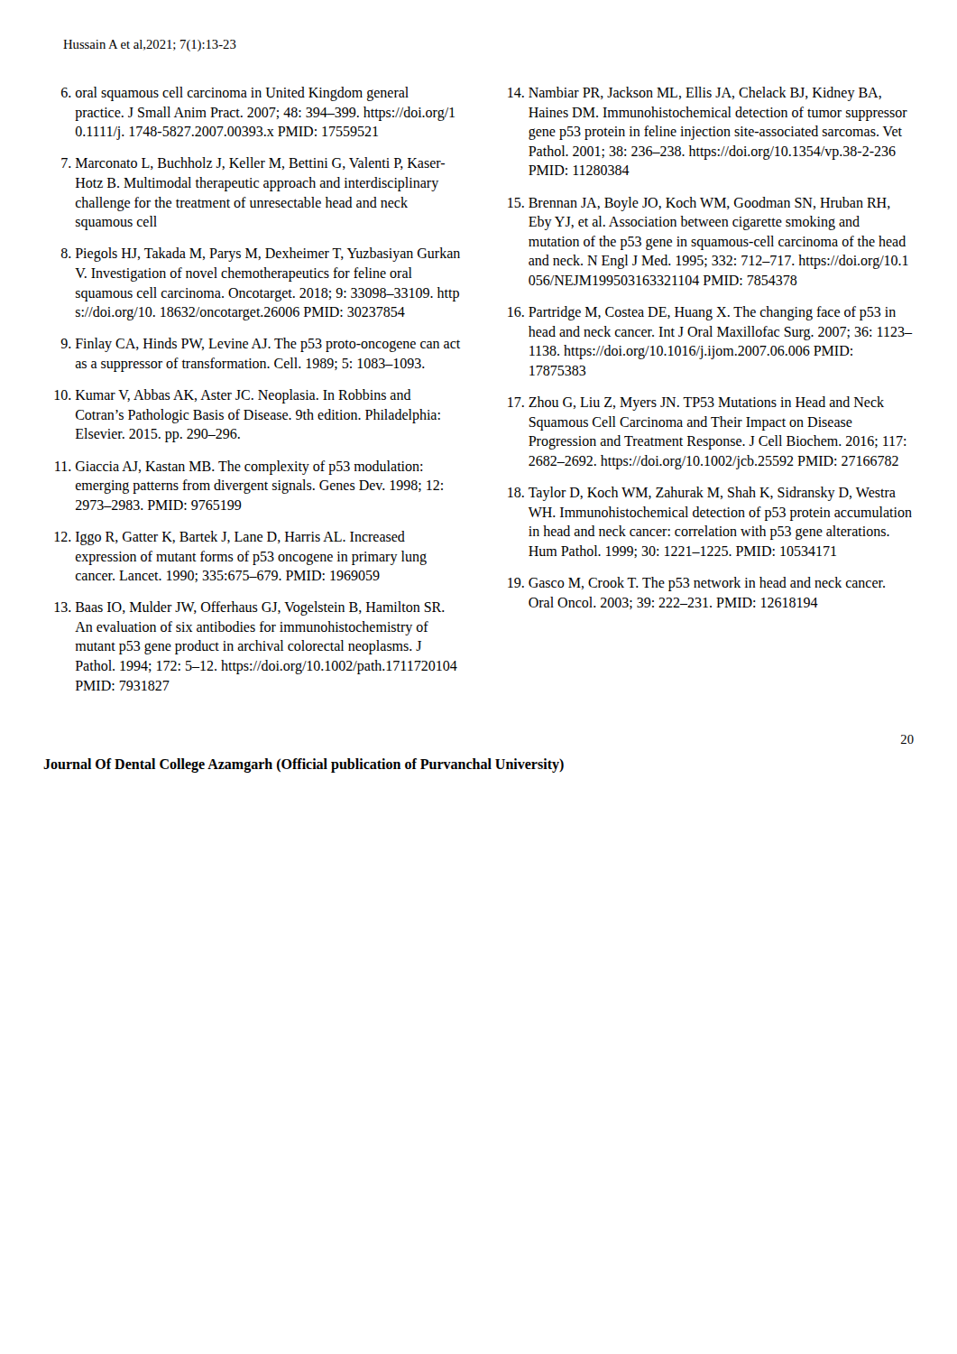Hussain A et al,2021; 7(1):13-23
oral squamous cell carcinoma in United Kingdom general practice. J Small Anim Pract. 2007; 48: 394–399. https://doi.org/10.1111/j. 1748-5827.2007.00393.x PMID: 17559521
Marconato L, Buchholz J, Keller M, Bettini G, Valenti P, Kaser-Hotz B. Multimodal therapeutic approach and interdisciplinary challenge for the treatment of unresectable head and neck squamous cell
Piegols HJ, Takada M, Parys M, Dexheimer T, Yuzbasiyan Gurkan V. Investigation of novel chemotherapeutics for feline oral squamous cell carcinoma. Oncotarget. 2018; 9: 33098–33109. https://doi.org/10. 18632/oncotarget.26006 PMID: 30237854
Finlay CA, Hinds PW, Levine AJ. The p53 proto-oncogene can act as a suppressor of transformation. Cell. 1989; 5: 1083–1093.
Kumar V, Abbas AK, Aster JC. Neoplasia. In Robbins and Cotran’s Pathologic Basis of Disease. 9th edition. Philadelphia: Elsevier. 2015. pp. 290–296.
Giaccia AJ, Kastan MB. The complexity of p53 modulation: emerging patterns from divergent signals. Genes Dev. 1998; 12: 2973–2983. PMID: 9765199
Iggo R, Gatter K, Bartek J, Lane D, Harris AL. Increased expression of mutant forms of p53 oncogene in primary lung cancer. Lancet. 1990; 335:675–679. PMID: 1969059
Baas IO, Mulder JW, Offerhaus GJ, Vogelstein B, Hamilton SR. An evaluation of six antibodies for immunohistochemistry of mutant p53 gene product in archival colorectal neoplasms. J Pathol. 1994; 172: 5–12. https://doi.org/10.1002/path.1711720104 PMID: 7931827
Nambiar PR, Jackson ML, Ellis JA, Chelack BJ, Kidney BA, Haines DM. Immunohistochemical detection of tumor suppressor gene p53 protein in feline injection site-associated sarcomas. Vet Pathol. 2001; 38: 236–238. https://doi.org/10.1354/vp.38-2-236 PMID: 11280384
Brennan JA, Boyle JO, Koch WM, Goodman SN, Hruban RH, Eby YJ, et al. Association between cigarette smoking and mutation of the p53 gene in squamous-cell carcinoma of the head and neck. N Engl J Med. 1995; 332: 712–717. https://doi.org/10.1056/NEJM199503163321104 PMID: 7854378
Partridge M, Costea DE, Huang X. The changing face of p53 in head and neck cancer. Int J Oral Maxillofac Surg. 2007; 36: 1123–1138. https://doi.org/10.1016/j.ijom.2007.06.006 PMID: 17875383
Zhou G, Liu Z, Myers JN. TP53 Mutations in Head and Neck Squamous Cell Carcinoma and Their Impact on Disease Progression and Treatment Response. J Cell Biochem. 2016; 117: 2682–2692. https://doi.org/10.1002/jcb.25592 PMID: 27166782
Taylor D, Koch WM, Zahurak M, Shah K, Sidransky D, Westra WH. Immunohistochemical detection of p53 protein accumulation in head and neck cancer: correlation with p53 gene alterations. Hum Pathol. 1999; 30: 1221–1225. PMID: 10534171
Gasco M, Crook T. The p53 network in head and neck cancer. Oral Oncol. 2003; 39: 222–231. PMID: 12618194
20
Journal Of Dental College Azamgarh (Official publication of Purvanchal University)